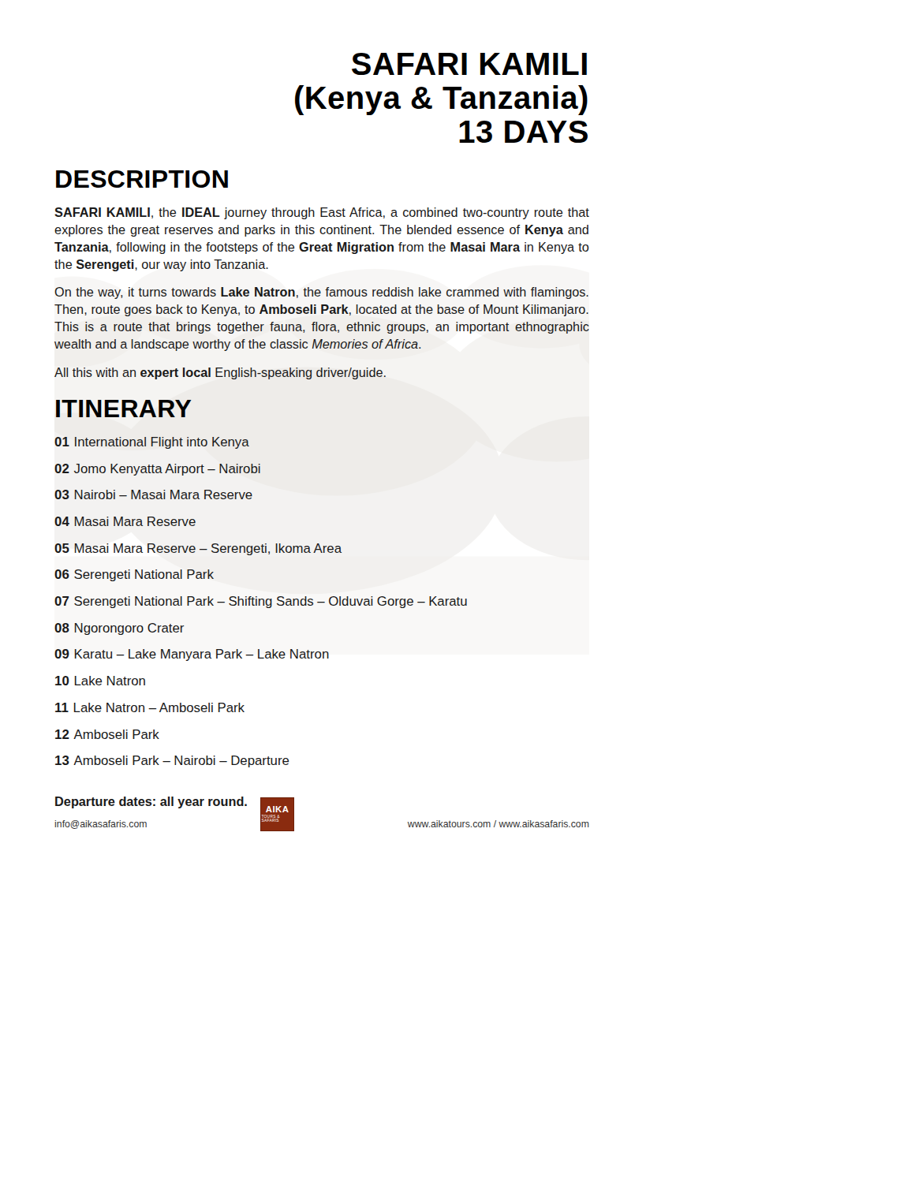SAFARI KAMILI (Kenya & Tanzania) 13 DAYS
DESCRIPTION
SAFARI KAMILI, the IDEAL journey through East Africa, a combined two-country route that explores the great reserves and parks in this continent. The blended essence of Kenya and Tanzania, following in the footsteps of the Great Migration from the Masai Mara in Kenya to the Serengeti, our way into Tanzania.
On the way, it turns towards Lake Natron, the famous reddish lake crammed with flamingos. Then, route goes back to Kenya, to Amboseli Park, located at the base of Mount Kilimanjaro. This is a route that brings together fauna, flora, ethnic groups, an important ethnographic wealth and a landscape worthy of the classic Memories of Africa.
All this with an expert local English-speaking driver/guide.
ITINERARY
01 International Flight into Kenya
02 Jomo Kenyatta Airport – Nairobi
03 Nairobi – Masai Mara Reserve
04 Masai Mara Reserve
05 Masai Mara Reserve – Serengeti, Ikoma Area
06 Serengeti National Park
07 Serengeti National Park – Shifting Sands – Olduvai Gorge – Karatu
08 Ngorongoro Crater
09 Karatu – Lake Manyara Park – Lake Natron
10 Lake Natron
11 Lake Natron – Amboseli Park
12 Amboseli Park
13 Amboseli Park – Nairobi – Departure
Departure dates: all year round.
info@aikasafaris.com
AIKA
TOURS & SAFARIS
www.aikatours.com / www.aikasafaris.com